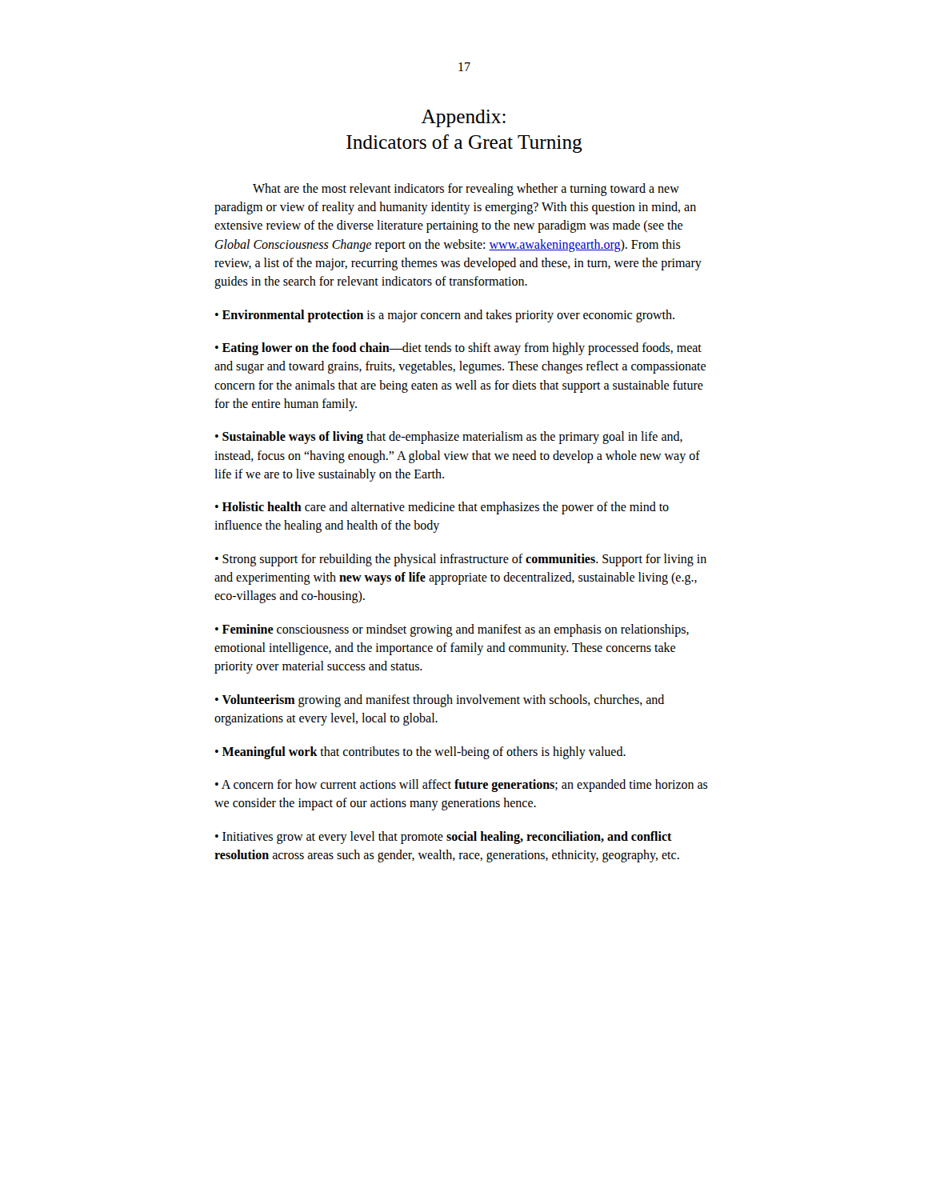17
Appendix:Indicators of a Great Turning
What are the most relevant indicators for revealing whether a turning toward a new paradigm or view of reality and humanity identity is emerging? With this question in mind, an extensive review of the diverse literature pertaining to the new paradigm was made (see the Global Consciousness Change report on the website: www.awakeningearth.org). From this review, a list of the major, recurring themes was developed and these, in turn, were the primary guides in the search for relevant indicators of transformation.
• Environmental protection is a major concern and takes priority over economic growth.
• Eating lower on the food chain—diet tends to shift away from highly processed foods, meat and sugar and toward grains, fruits, vegetables, legumes. These changes reflect a compassionate concern for the animals that are being eaten as well as for diets that support a sustainable future for the entire human family.
• Sustainable ways of living that de-emphasize materialism as the primary goal in life and, instead, focus on “having enough.” A global view that we need to develop a whole new way of life if we are to live sustainably on the Earth.
• Holistic health care and alternative medicine that emphasizes the power of the mind to influence the healing and health of the body
• Strong support for rebuilding the physical infrastructure of communities. Support for living in and experimenting with new ways of life appropriate to decentralized, sustainable living (e.g., eco-villages and co-housing).
• Feminine consciousness or mindset growing and manifest as an emphasis on relationships, emotional intelligence, and the importance of family and community. These concerns take priority over material success and status.
• Volunteerism growing and manifest through involvement with schools, churches, and organizations at every level, local to global.
• Meaningful work that contributes to the well-being of others is highly valued.
• A concern for how current actions will affect future generations; an expanded time horizon as we consider the impact of our actions many generations hence.
• Initiatives grow at every level that promote social healing, reconciliation, and conflict resolution across areas such as gender, wealth, race, generations, ethnicity, geography, etc.